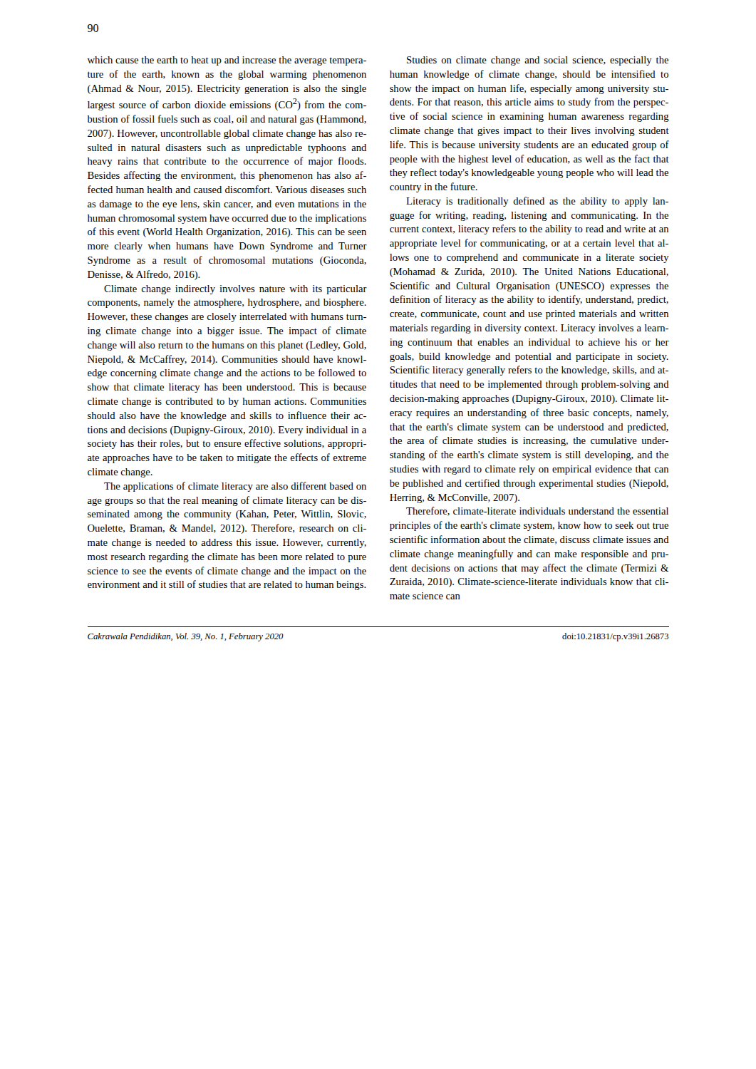90
which cause the earth to heat up and increase the average temperature of the earth, known as the global warming phenomenon (Ahmad & Nour, 2015). Electricity generation is also the single largest source of carbon dioxide emissions (CO2) from the combustion of fossil fuels such as coal, oil and natural gas (Hammond, 2007). However, uncontrollable global climate change has also resulted in natural disasters such as unpredictable typhoons and heavy rains that contribute to the occurrence of major floods. Besides affecting the environment, this phenomenon has also affected human health and caused discomfort. Various diseases such as damage to the eye lens, skin cancer, and even mutations in the human chromosomal system have occurred due to the implications of this event (World Health Organization, 2016). This can be seen more clearly when humans have Down Syndrome and Turner Syndrome as a result of chromosomal mutations (Gioconda, Denisse, & Alfredo, 2016).
Climate change indirectly involves nature with its particular components, namely the atmosphere, hydrosphere, and biosphere. However, these changes are closely interrelated with humans turning climate change into a bigger issue. The impact of climate change will also return to the humans on this planet (Ledley, Gold, Niepold, & McCaffrey, 2014). Communities should have knowledge concerning climate change and the actions to be followed to show that climate literacy has been understood. This is because climate change is contributed to by human actions. Communities should also have the knowledge and skills to influence their actions and decisions (Dupigny-Giroux, 2010). Every individual in a society has their roles, but to ensure effective solutions, appropriate approaches have to be taken to mitigate the effects of extreme climate change.
The applications of climate literacy are also different based on age groups so that the real meaning of climate literacy can be disseminated among the community (Kahan, Peter, Wittlin, Slovic, Ouelette, Braman, & Mandel, 2012). Therefore, research on climate change is needed to address this issue. However, currently, most research regarding the climate has been more related to pure science to see the events of climate change and the impact on the environment and it still of studies that are related to human beings.
Studies on climate change and social science, especially the human knowledge of climate change, should be intensified to show the impact on human life, especially among university students. For that reason, this article aims to study from the perspective of social science in examining human awareness regarding climate change that gives impact to their lives involving student life. This is because university students are an educated group of people with the highest level of education, as well as the fact that they reflect today's knowledgeable young people who will lead the country in the future.
Literacy is traditionally defined as the ability to apply language for writing, reading, listening and communicating. In the current context, literacy refers to the ability to read and write at an appropriate level for communicating, or at a certain level that allows one to comprehend and communicate in a literate society (Mohamad & Zurida, 2010). The United Nations Educational, Scientific and Cultural Organisation (UNESCO) expresses the definition of literacy as the ability to identify, understand, predict, create, communicate, count and use printed materials and written materials regarding in diversity context. Literacy involves a learning continuum that enables an individual to achieve his or her goals, build knowledge and potential and participate in society. Scientific literacy generally refers to the knowledge, skills, and attitudes that need to be implemented through problem-solving and decision-making approaches (Dupigny-Giroux, 2010). Climate literacy requires an understanding of three basic concepts, namely, that the earth's climate system can be understood and predicted, the area of climate studies is increasing, the cumulative understanding of the earth's climate system is still developing, and the studies with regard to climate rely on empirical evidence that can be published and certified through experimental studies (Niepold, Herring, & McConville, 2007).
Therefore, climate-literate individuals understand the essential principles of the earth's climate system, know how to seek out true scientific information about the climate, discuss climate issues and climate change meaningfully and can make responsible and prudent decisions on actions that may affect the climate (Termizi & Zuraida, 2010). Climate-science-literate individuals know that climate science can
Cakrawala Pendidikan, Vol. 39, No. 1, February 2020 doi:10.21831/cp.v39i1.26873